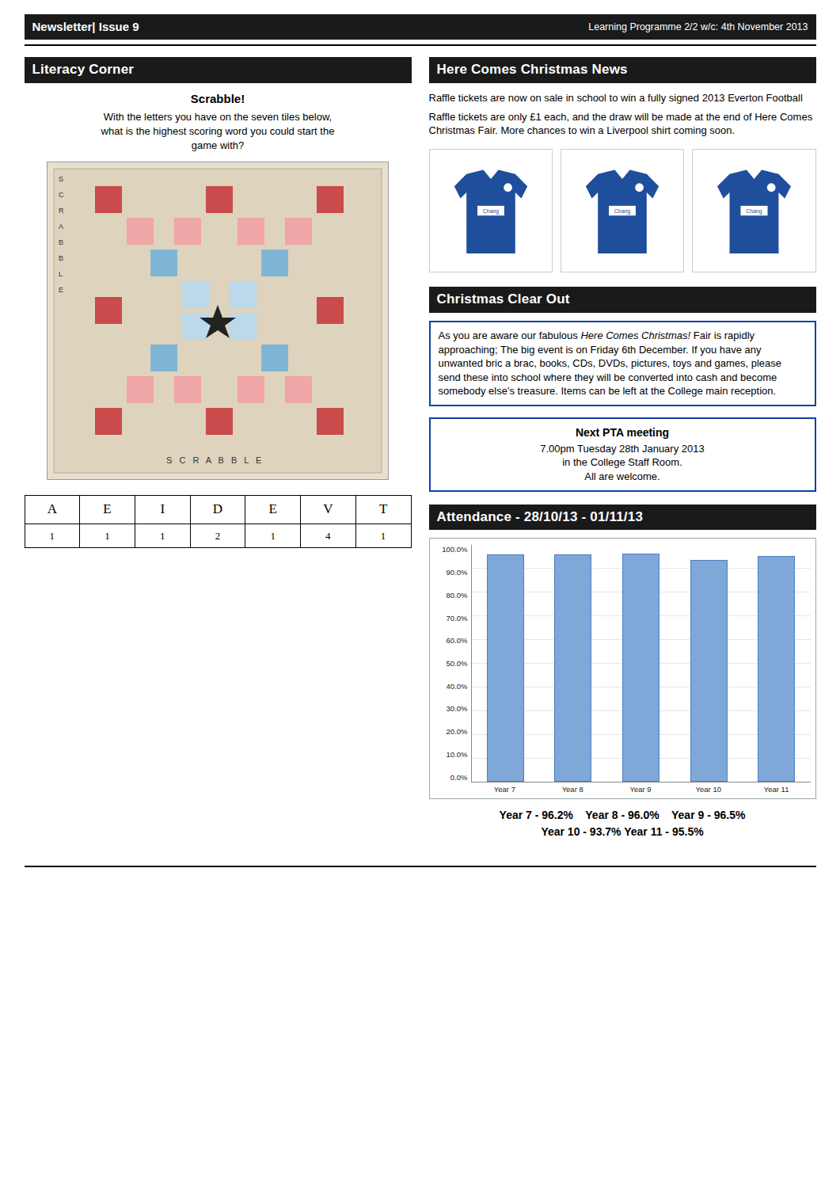Newsletter| Issue 9
Learning Programme 2/2 w/c: 4th November 2013
Literacy Corner
Scrabble!
With the letters you have on the seven tiles below,
what is the highest scoring word you could start the
game with?
| A | E | I | D | E | V | T |
| 1 | 1 | 1 | 2 | 1 | 4 | 1 |
Here Comes Christmas News
Raffle tickets are now on sale in school to win a fully signed 2013 Everton Football
Raffle tickets are only £1 each, and the draw will be made at the end of Here Comes Christmas Fair. More chances to win a Liverpool shirt coming soon.
Christmas Clear Out
As you are aware our fabulous Here Comes Christmas! Fair is rapidly approaching; The big event is on Friday 6th December. If you have any unwanted bric a brac, books, CDs, DVDs, pictures, toys and games, please send these into school where they will be converted into cash and become somebody else's treasure. Items can be left at the College main reception.
Next PTA meeting 7.00pm Tuesday 28th January 2013
in the College Staff Room.
All are welcome.
Attendance - 28/10/13 - 01/11/13
100.0% 90.0% 80.0% 70.0% 60.0% 50.0% 40.0% 30.0% 20.0% 10.0% 0.0%
Year 7 Year 8 Year 9 Year 10 Year 11
Year 7 - 96.2% Year 8 - 96.0% Year 9 - 96.5%
Year 10 - 93.7% Year 11 - 95.5%